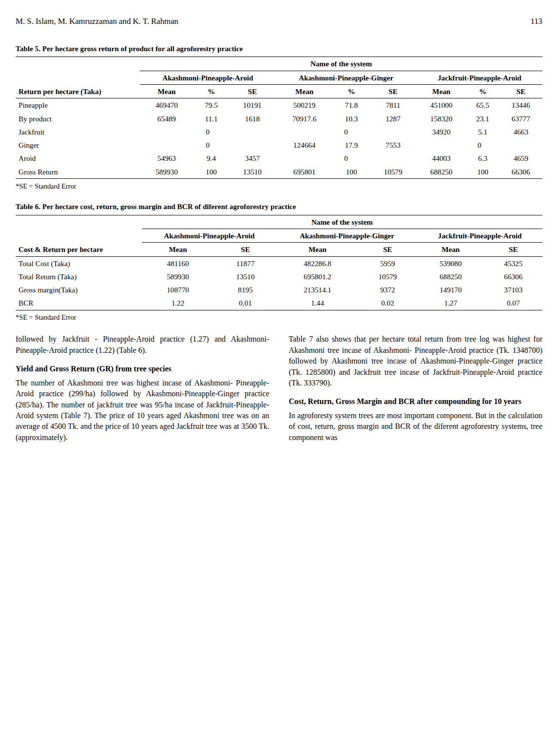M. S. Islam, M. Kamruzzaman and K. T. Rahman 113
Table 5. Per hectare gross return of product for all agroforestry practice
| Return per hectare (Taka) | Name of the system |
| --- | --- |
| Akashmoni-Pineapple-Aroid | Akashmoni-Pineapple-Ginger | Jackfruit-Pineapple-Aroid |
| Mean | % | SE | Mean | % | SE | Mean | % | SE |
| Pineapple | 469470 | 79.5 | 10191 | 500219 | 71.8 | 7811 | 451000 | 65.5 | 13446 |
| By product | 65489 | 11.1 | 1618 | 70917.6 | 10.3 | 1287 | 158320 | 23.1 | 63777 |
| Jackfruit | 0 | 0 | 34920 | 5.1 | 4663 |
| Ginger | 0 | 124664 | 17.9 | 7553 | 0 |
| Aroid | 54963 | 9.4 | 3457 | 0 | 44003 | 6.3 | 4659 |
| Gross Return | 589930 | 100 | 13510 | 695801 | 100 | 10579 | 688250 | 100 | 66306 |
*SE = Standard Error
Table 6. Per hectare cost, return, gross margin and BCR of diferent agroforestry practice
| Cost & Return per hectare | Name of the system |
| --- | --- |
| Akashmoni-Pineapple-Aroid | Akashmoni-Pineapple-Ginger | Jackfruit-Pineapple-Aroid |
| Mean | SE | Mean | SE | Mean | SE |
| Total Cost (Taka) | 481160 | 11877 | 482286.8 | 5959 | 539080 | 45325 |
| Total Return (Taka) | 589930 | 13510 | 695801.2 | 10579 | 688250 | 66306 |
| Gross margin(Taka) | 108770 | 8195 | 213514.1 | 9372 | 149170 | 37103 |
| BCR | 1.22 | 0.01 | 1.44 | 0.02 | 1.27 | 0.07 |
*SE = Standard Error
followed by Jackfruit - Pineapple-Aroid practice (1.27) and Akashmoni-Pineapple-Aroid practice (1.22) (Table 6).
Yield and Gross Return (GR) from tree species
The number of Akashmoni tree was highest incase of Akashmoni- Pineapple-Aroid practice (299/ha) followed by Akashmoni-Pineapple-Ginger practice (285/ha). The number of jackfruit tree was 95/ha incase of Jackfruit-Pineapple-Aroid system (Table 7). The price of 10 years aged Akashmoni tree was on an average of 4500 Tk. and the price of 10 years aged Jackfruit tree was at 3500 Tk. (approximately).
Table 7 also shows that per hectare total return from tree log was highest for Akashmoni tree incase of Akashmoni- Pineapple-Aroid practice (Tk. 1348700) followed by Akashmoni tree incase of Akashmoni-Pineapple-Ginger practice (Tk. 1285800) and Jackfruit tree incase of Jackfruit-Pineapple-Aroid practice (Tk. 333790).
Cost, Return, Gross Margin and BCR after compounding for 10 years
In agroforesty system trees are most important component. But in the calculation of cost, return, gross margin and BCR of the diferent agroforestry systems, tree component was